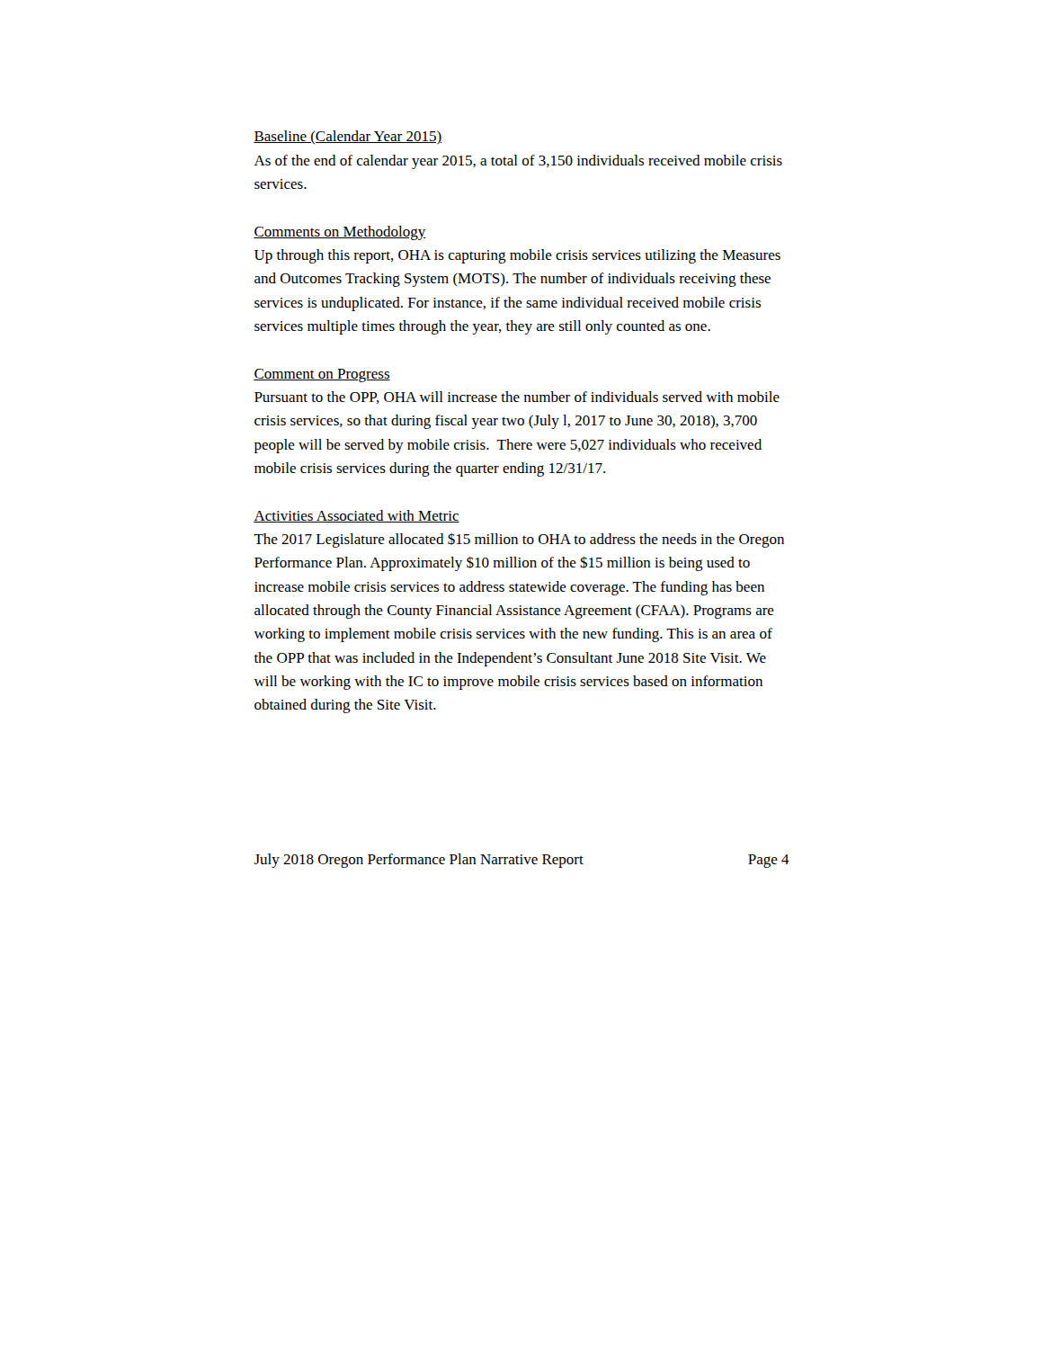Baseline (Calendar Year 2015)
As of the end of calendar year 2015, a total of 3,150 individuals received mobile crisis services.
Comments on Methodology
Up through this report, OHA is capturing mobile crisis services utilizing the Measures and Outcomes Tracking System (MOTS). The number of individuals receiving these services is unduplicated. For instance, if the same individual received mobile crisis services multiple times through the year, they are still only counted as one.
Comment on Progress
Pursuant to the OPP, OHA will increase the number of individuals served with mobile crisis services, so that during fiscal year two (July l, 2017 to June 30, 2018), 3,700 people will be served by mobile crisis. There were 5,027 individuals who received mobile crisis services during the quarter ending 12/31/17.
Activities Associated with Metric
The 2017 Legislature allocated $15 million to OHA to address the needs in the Oregon Performance Plan. Approximately $10 million of the $15 million is being used to increase mobile crisis services to address statewide coverage. The funding has been allocated through the County Financial Assistance Agreement (CFAA). Programs are working to implement mobile crisis services with the new funding. This is an area of the OPP that was included in the Independent’s Consultant June 2018 Site Visit. We will be working with the IC to improve mobile crisis services based on information obtained during the Site Visit.
July 2018 Oregon Performance Plan Narrative Report Page 4